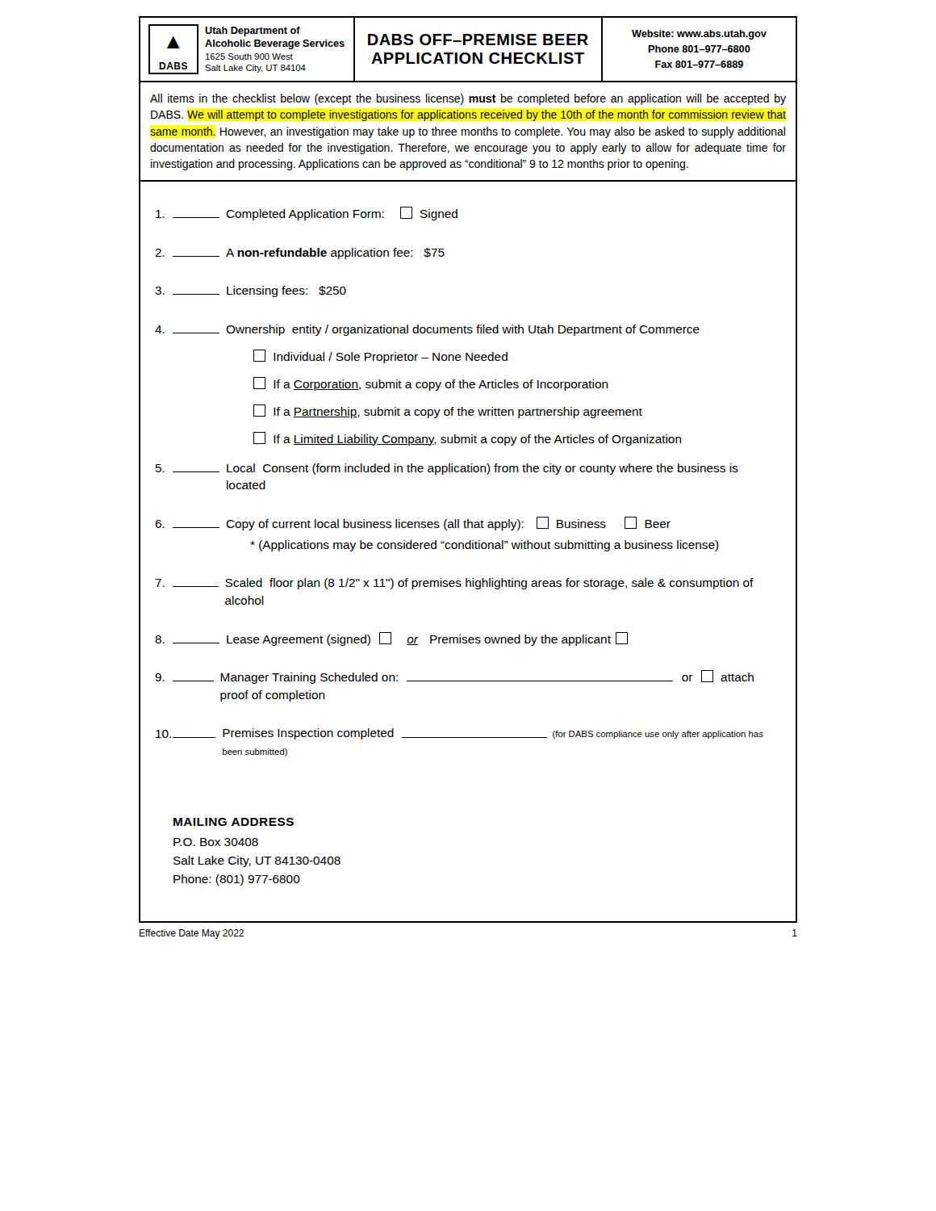▲
DABS
Utah Department of
Alcoholic Beverage Services
1625 South 900 West
Salt Lake City, UT 84104
DABS OFF–PREMISE BEER
APPLICATION CHECKLIST
Website: www.abs.utah.gov
Phone 801–977–6800
Fax 801–977–6889
All items in the checklist below (except the business license) must be completed before an application will be accepted by DABS. We will attempt to complete investigations for applications received by the 10th of the month for commission review that same month. However, an investigation may take up to three months to complete. You may also be asked to supply additional documentation as needed for the investigation. Therefore, we encourage you to apply early to allow for adequate time for investigation and processing. Applications can be approved as “conditional” 9 to 12 months prior to opening.
1. Completed Application Form: Signed
2. A non-refundable application fee: $75
3. Licensing fees: $250
4. Ownership entity / organizational documents filed with Utah Department of Commerce
Individual / Sole Proprietor – None Needed
If a Corporation, submit a copy of the Articles of Incorporation
If a Partnership, submit a copy of the written partnership agreement
If a Limited Liability Company, submit a copy of the Articles of Organization
5. Local Consent (form included in the application) from the city or county where the business is located
6. Copy of current local business licenses (all that apply): Business Beer * (Applications may be considered “conditional” without submitting a business license)
7. Scaled floor plan (8 1/2" x 11") of premises highlighting areas for storage, sale & consumption of alcohol
8. Lease Agreement (signed) or Premises owned by the applicant
9. Manager Training Scheduled on: or attach proof of completion
10. Premises Inspection completed (for DABS compliance use only after application has been submitted)
MAILING ADDRESS
P.O. Box 30408
Salt Lake City, UT 84130-0408
Phone: (801) 977-6800
Effective Date May 2022 1